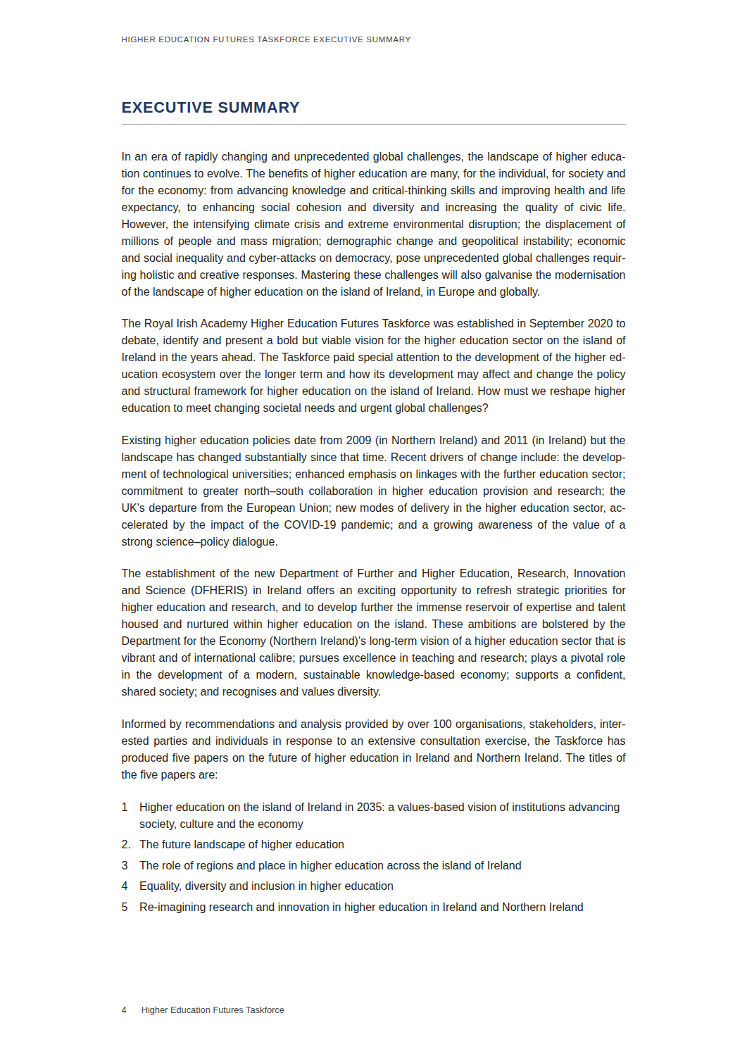Higher Education Futures Taskforce Executive Summary
Executive Summary
In an era of rapidly changing and unprecedented global challenges, the landscape of higher education continues to evolve. The benefits of higher education are many, for the individual, for society and for the economy: from advancing knowledge and critical-thinking skills and improving health and life expectancy, to enhancing social cohesion and diversity and increasing the quality of civic life. However, the intensifying climate crisis and extreme environmental disruption; the displacement of millions of people and mass migration; demographic change and geopolitical instability; economic and social inequality and cyber-attacks on democracy, pose unprecedented global challenges requiring holistic and creative responses. Mastering these challenges will also galvanise the modernisation of the landscape of higher education on the island of Ireland, in Europe and globally.
The Royal Irish Academy Higher Education Futures Taskforce was established in September 2020 to debate, identify and present a bold but viable vision for the higher education sector on the island of Ireland in the years ahead. The Taskforce paid special attention to the development of the higher education ecosystem over the longer term and how its development may affect and change the policy and structural framework for higher education on the island of Ireland. How must we reshape higher education to meet changing societal needs and urgent global challenges?
Existing higher education policies date from 2009 (in Northern Ireland) and 2011 (in Ireland) but the landscape has changed substantially since that time. Recent drivers of change include: the development of technological universities; enhanced emphasis on linkages with the further education sector; commitment to greater north–south collaboration in higher education provision and research; the UK's departure from the European Union; new modes of delivery in the higher education sector, accelerated by the impact of the COVID-19 pandemic; and a growing awareness of the value of a strong science–policy dialogue.
The establishment of the new Department of Further and Higher Education, Research, Innovation and Science (DFHERIS) in Ireland offers an exciting opportunity to refresh strategic priorities for higher education and research, and to develop further the immense reservoir of expertise and talent housed and nurtured within higher education on the island. These ambitions are bolstered by the Department for the Economy (Northern Ireland)'s long-term vision of a higher education sector that is vibrant and of international calibre; pursues excellence in teaching and research; plays a pivotal role in the development of a modern, sustainable knowledge-based economy; supports a confident, shared society; and recognises and values diversity.
Informed by recommendations and analysis provided by over 100 organisations, stakeholders, interested parties and individuals in response to an extensive consultation exercise, the Taskforce has produced five papers on the future of higher education in Ireland and Northern Ireland. The titles of the five papers are:
Higher education on the island of Ireland in 2035: a values-based vision of institutions advancing society, culture and the economy
The future landscape of higher education
The role of regions and place in higher education across the island of Ireland
Equality, diversity and inclusion in higher education
Re-imagining research and innovation in higher education in Ireland and Northern Ireland
4 Higher Education Futures Taskforce